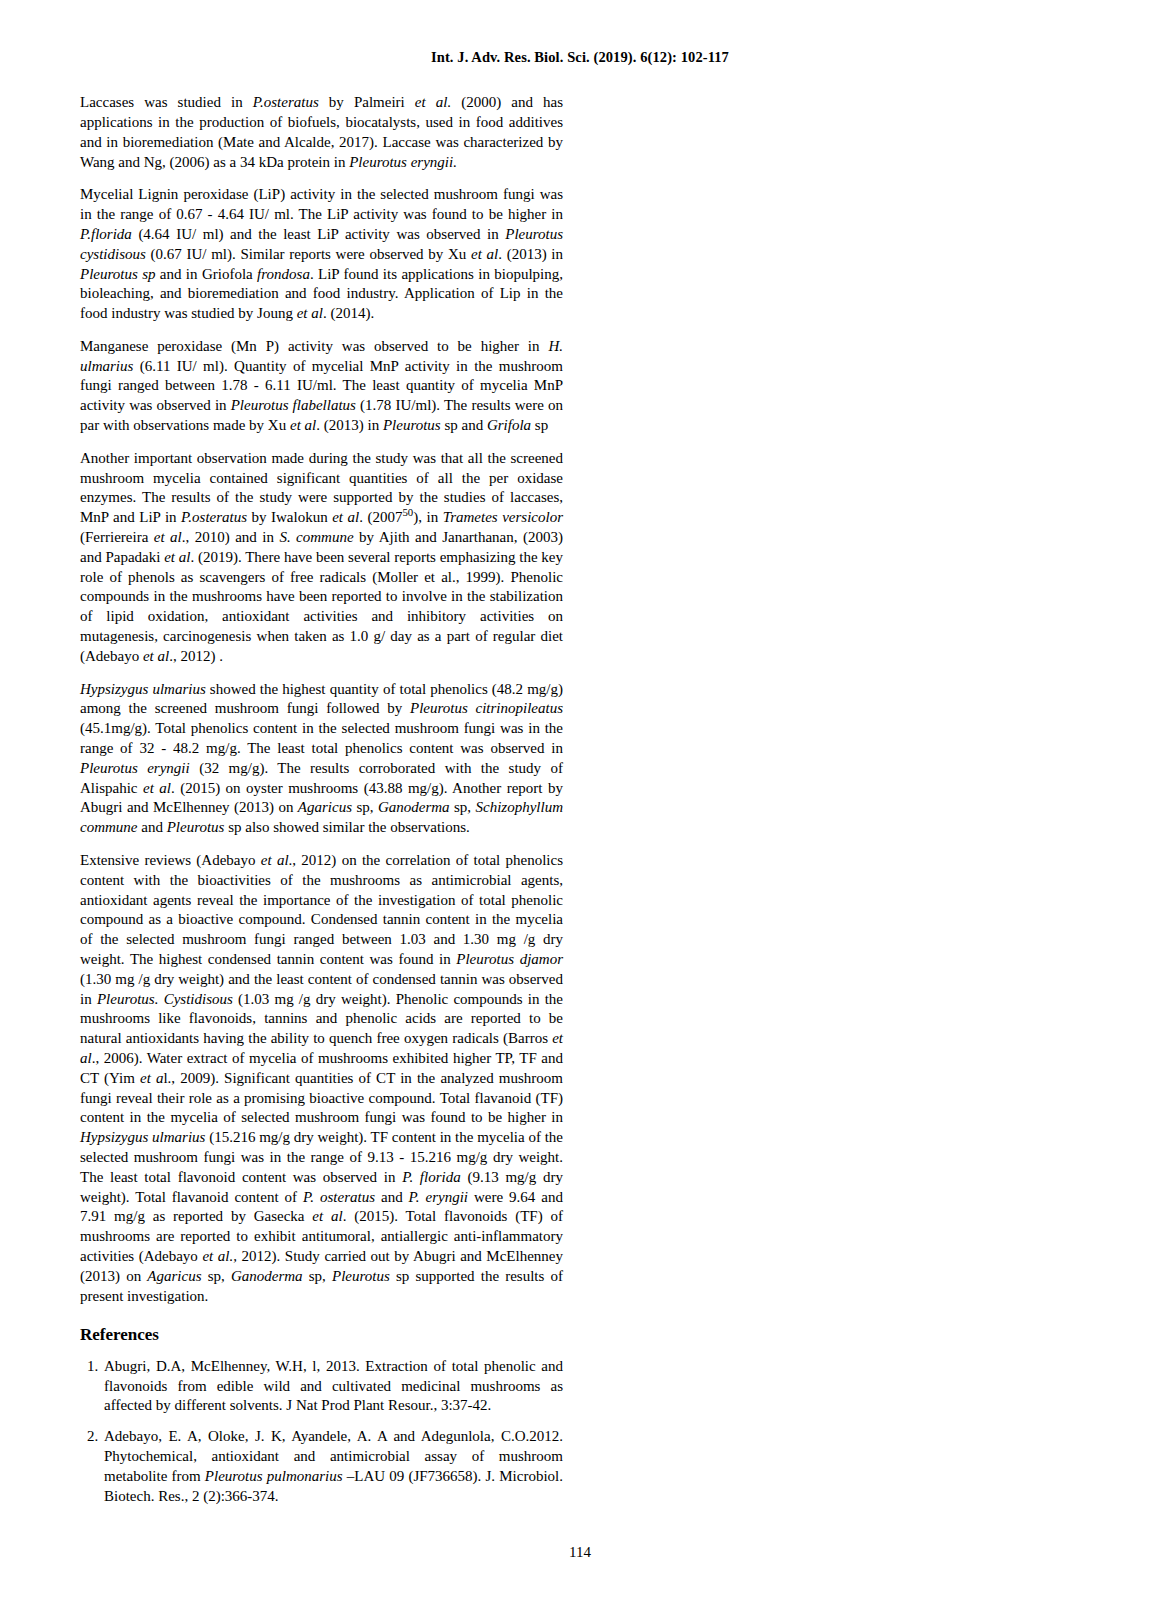Int. J. Adv. Res. Biol. Sci. (2019). 6(12): 102-117
Laccases was studied in P.osteratus by Palmeiri et al. (2000) and has applications in the production of biofuels, biocatalysts, used in food additives and in bioremediation (Mate and Alcalde, 2017). Laccase was characterized by Wang and Ng, (2006) as a 34 kDa protein in Pleurotus eryngii.
Mycelial Lignin peroxidase (LiP) activity in the selected mushroom fungi was in the range of 0.67 - 4.64 IU/ ml. The LiP activity was found to be higher in P.florida (4.64 IU/ ml) and the least LiP activity was observed in Pleurotus cystidisous (0.67 IU/ ml). Similar reports were observed by Xu et al. (2013) in Pleurotus sp and in Griofola frondosa. LiP found its applications in biopulping, bioleaching, and bioremediation and food industry. Application of Lip in the food industry was studied by Joung et al. (2014).
Manganese peroxidase (Mn P) activity was observed to be higher in H. ulmarius (6.11 IU/ ml). Quantity of mycelial MnP activity in the mushroom fungi ranged between 1.78 - 6.11 IU/ml. The least quantity of mycelia MnP activity was observed in Pleurotus flabellatus (1.78 IU/ml). The results were on par with observations made by Xu et al. (2013) in Pleurotus sp and Grifola sp
Another important observation made during the study was that all the screened mushroom mycelia contained significant quantities of all the per oxidase enzymes. The results of the study were supported by the studies of laccases, MnP and LiP in P.osteratus by Iwalokun et al. (200750), in Trametes versicolor (Ferriereira et al., 2010) and in S. commune by Ajith and Janarthanan, (2003) and Papadaki et al. (2019). There have been several reports emphasizing the key role of phenols as scavengers of free radicals (Moller et al., 1999). Phenolic compounds in the mushrooms have been reported to involve in the stabilization of lipid oxidation, antioxidant activities and inhibitory activities on mutagenesis, carcinogenesis when taken as 1.0 g/ day as a part of regular diet (Adebayo et al., 2012) .
Hypsizygus ulmarius showed the highest quantity of total phenolics (48.2 mg/g) among the screened mushroom fungi followed by Pleurotus citrinopileatus (45.1mg/g). Total phenolics content in the selected mushroom fungi was in the range of 32 - 48.2 mg/g. The least total phenolics content was observed in Pleurotus eryngii (32 mg/g). The results corroborated with the study of Alispahic et al. (2015) on oyster mushrooms (43.88 mg/g). Another report by Abugri and McElhenney (2013) on Agaricus sp, Ganoderma sp, Schizophyllum commune and Pleurotus sp also showed similar the observations.
Extensive reviews (Adebayo et al., 2012) on the correlation of total phenolics content with the bioactivities of the mushrooms as antimicrobial agents, antioxidant agents reveal the importance of the investigation of total phenolic compound as a bioactive compound. Condensed tannin content in the mycelia of the selected mushroom fungi ranged between 1.03 and 1.30 mg /g dry weight. The highest condensed tannin content was found in Pleurotus djamor (1.30 mg /g dry weight) and the least content of condensed tannin was observed in Pleurotus. Cystidisous (1.03 mg /g dry weight). Phenolic compounds in the mushrooms like flavonoids, tannins and phenolic acids are reported to be natural antioxidants having the ability to quench free oxygen radicals (Barros et al., 2006). Water extract of mycelia of mushrooms exhibited higher TP, TF and CT (Yim et al., 2009). Significant quantities of CT in the analyzed mushroom fungi reveal their role as a promising bioactive compound. Total flavanoid (TF) content in the mycelia of selected mushroom fungi was found to be higher in Hypsizygus ulmarius (15.216 mg/g dry weight). TF content in the mycelia of the selected mushroom fungi was in the range of 9.13 - 15.216 mg/g dry weight. The least total flavonoid content was observed in P. florida (9.13 mg/g dry weight). Total flavanoid content of P. osteratus and P. eryngii were 9.64 and 7.91 mg/g as reported by Gasecka et al. (2015). Total flavonoids (TF) of mushrooms are reported to exhibit antitumoral, antiallergic anti-inflammatory activities (Adebayo et al., 2012). Study carried out by Abugri and McElhenney (2013) on Agaricus sp, Ganoderma sp, Pleurotus sp supported the results of present investigation.
References
Abugri, D.A, McElhenney, W.H, l, 2013. Extraction of total phenolic and flavonoids from edible wild and cultivated medicinal mushrooms as affected by different solvents. J Nat Prod Plant Resour., 3:37-42.
Adebayo, E. A, Oloke, J. K, Ayandele, A. A and Adegunlola, C.O.2012. Phytochemical, antioxidant and antimicrobial assay of mushroom metabolite from Pleurotus pulmonarius –LAU 09 (JF736658). J. Microbiol. Biotech. Res., 2 (2):366-374.
114